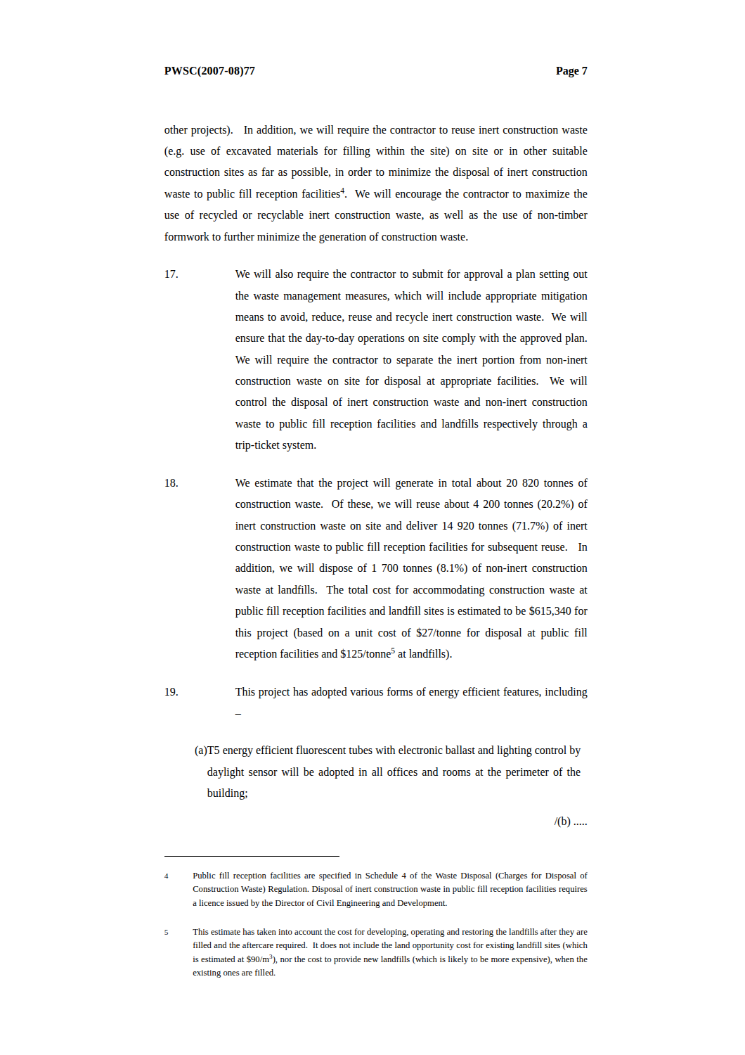PWSC(2007-08)77
Page 7
other projects). In addition, we will require the contractor to reuse inert construction waste (e.g. use of excavated materials for filling within the site) on site or in other suitable construction sites as far as possible, in order to minimize the disposal of inert construction waste to public fill reception facilities4. We will encourage the contractor to maximize the use of recycled or recyclable inert construction waste, as well as the use of non-timber formwork to further minimize the generation of construction waste.
17.
We will also require the contractor to submit for approval a plan setting out the waste management measures, which will include appropriate mitigation means to avoid, reduce, reuse and recycle inert construction waste. We will ensure that the day-to-day operations on site comply with the approved plan. We will require the contractor to separate the inert portion from non-inert construction waste on site for disposal at appropriate facilities. We will control the disposal of inert construction waste and non-inert construction waste to public fill reception facilities and landfills respectively through a trip-ticket system.
18.
We estimate that the project will generate in total about 20 820 tonnes of construction waste. Of these, we will reuse about 4 200 tonnes (20.2%) of inert construction waste on site and deliver 14 920 tonnes (71.7%) of inert construction waste to public fill reception facilities for subsequent reuse. In addition, we will dispose of 1 700 tonnes (8.1%) of non-inert construction waste at landfills. The total cost for accommodating construction waste at public fill reception facilities and landfill sites is estimated to be $615,340 for this project (based on a unit cost of $27/tonne for disposal at public fill reception facilities and $125/tonne5 at landfills).
19.
This project has adopted various forms of energy efficient features, including –
(a) T5 energy efficient fluorescent tubes with electronic ballast and lighting control by daylight sensor will be adopted in all offices and rooms at the perimeter of the building;
/(b) .....
4
Public fill reception facilities are specified in Schedule 4 of the Waste Disposal (Charges for Disposal of Construction Waste) Regulation. Disposal of inert construction waste in public fill reception facilities requires a licence issued by the Director of Civil Engineering and Development.
5
This estimate has taken into account the cost for developing, operating and restoring the landfills after they are filled and the aftercare required. It does not include the land opportunity cost for existing landfill sites (which is estimated at $90/m3), nor the cost to provide new landfills (which is likely to be more expensive), when the existing ones are filled.